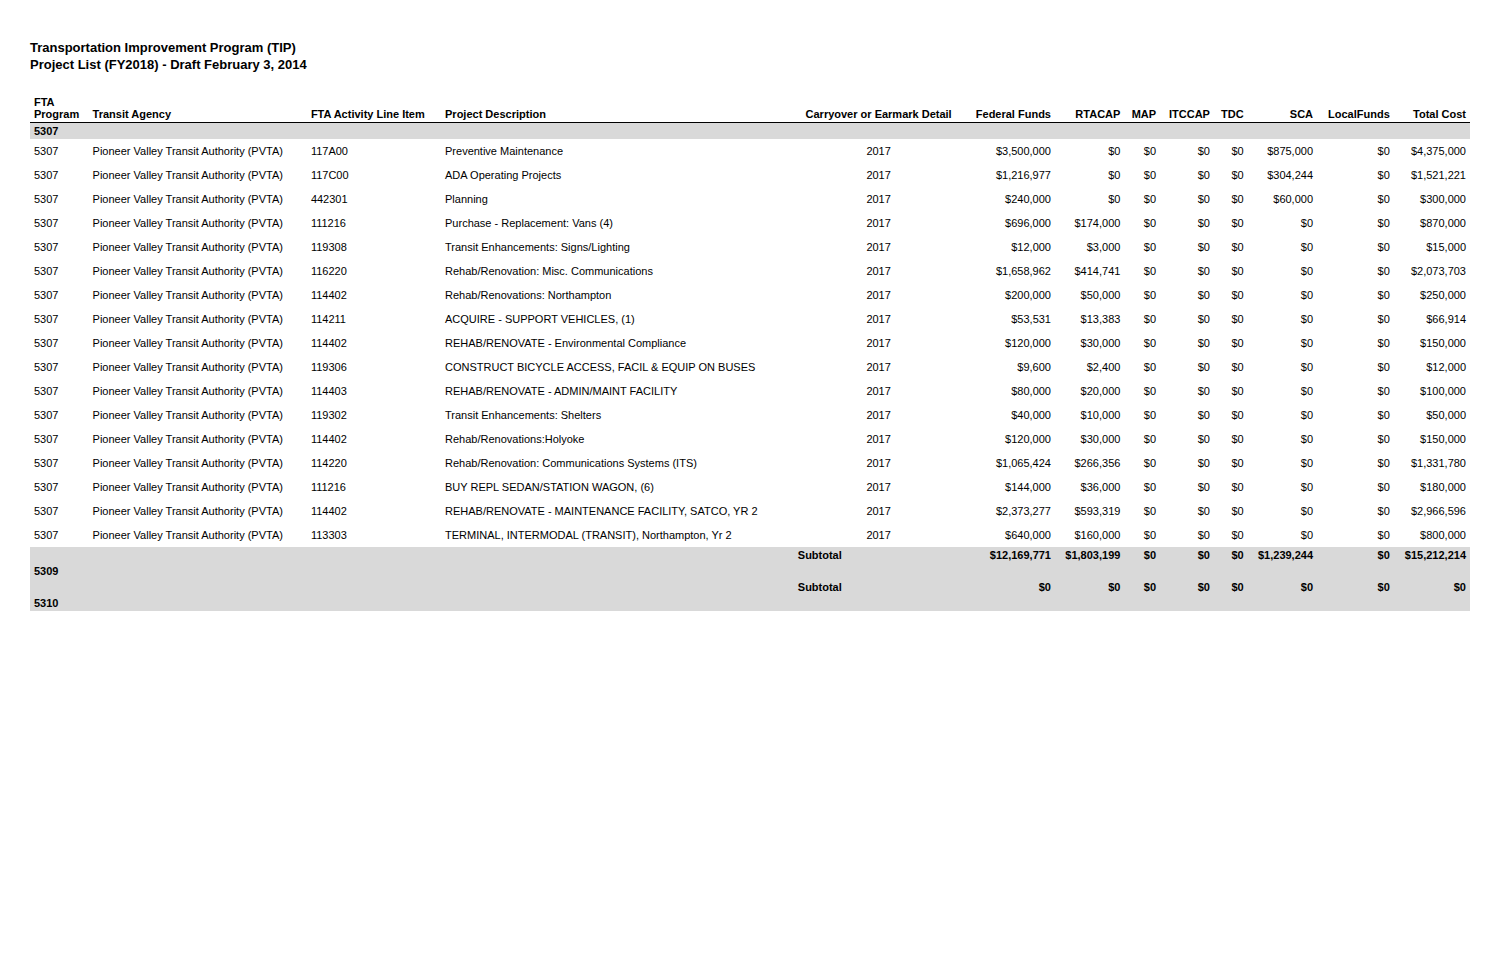Transportation Improvement Program (TIP)
Project List (FY2018) - Draft February 3, 2014
| FTA Program | Transit Agency | FTA Activity Line Item | Project Description | Carryover or Earmark Detail | Federal Funds | RTACAP | MAP | ITCCAP | TDC | SCA | LocalFunds | Total Cost |
| --- | --- | --- | --- | --- | --- | --- | --- | --- | --- | --- | --- | --- |
| 5307 |
| 5307 | Pioneer Valley Transit Authority (PVTA) | 117A00 | Preventive Maintenance | 2017 | $3,500,000 | $0 | $0 | $0 | $0 | $875,000 | $0 | $4,375,000 |
| 5307 | Pioneer Valley Transit Authority (PVTA) | 117C00 | ADA Operating Projects | 2017 | $1,216,977 | $0 | $0 | $0 | $0 | $304,244 | $0 | $1,521,221 |
| 5307 | Pioneer Valley Transit Authority (PVTA) | 442301 | Planning | 2017 | $240,000 | $0 | $0 | $0 | $0 | $60,000 | $0 | $300,000 |
| 5307 | Pioneer Valley Transit Authority (PVTA) | 111216 | Purchase - Replacement: Vans (4) | 2017 | $696,000 | $174,000 | $0 | $0 | $0 | $0 | $0 | $870,000 |
| 5307 | Pioneer Valley Transit Authority (PVTA) | 119308 | Transit Enhancements: Signs/Lighting | 2017 | $12,000 | $3,000 | $0 | $0 | $0 | $0 | $0 | $15,000 |
| 5307 | Pioneer Valley Transit Authority (PVTA) | 116220 | Rehab/Renovation: Misc. Communications | 2017 | $1,658,962 | $414,741 | $0 | $0 | $0 | $0 | $0 | $2,073,703 |
| 5307 | Pioneer Valley Transit Authority (PVTA) | 114402 | Rehab/Renovations: Northampton | 2017 | $200,000 | $50,000 | $0 | $0 | $0 | $0 | $0 | $250,000 |
| 5307 | Pioneer Valley Transit Authority (PVTA) | 114211 | ACQUIRE - SUPPORT VEHICLES, (1) | 2017 | $53,531 | $13,383 | $0 | $0 | $0 | $0 | $0 | $66,914 |
| 5307 | Pioneer Valley Transit Authority (PVTA) | 114402 | REHAB/RENOVATE - Environmental Compliance | 2017 | $120,000 | $30,000 | $0 | $0 | $0 | $0 | $0 | $150,000 |
| 5307 | Pioneer Valley Transit Authority (PVTA) | 119306 | CONSTRUCT BICYCLE ACCESS, FACIL & EQUIP ON BUSES | 2017 | $9,600 | $2,400 | $0 | $0 | $0 | $0 | $0 | $12,000 |
| 5307 | Pioneer Valley Transit Authority (PVTA) | 114403 | REHAB/RENOVATE - ADMIN/MAINT FACILITY | 2017 | $80,000 | $20,000 | $0 | $0 | $0 | $0 | $0 | $100,000 |
| 5307 | Pioneer Valley Transit Authority (PVTA) | 119302 | Transit Enhancements: Shelters | 2017 | $40,000 | $10,000 | $0 | $0 | $0 | $0 | $0 | $50,000 |
| 5307 | Pioneer Valley Transit Authority (PVTA) | 114402 | Rehab/Renovations:Holyoke | 2017 | $120,000 | $30,000 | $0 | $0 | $0 | $0 | $0 | $150,000 |
| 5307 | Pioneer Valley Transit Authority (PVTA) | 114220 | Rehab/Renovation: Communications Systems (ITS) | 2017 | $1,065,424 | $266,356 | $0 | $0 | $0 | $0 | $0 | $1,331,780 |
| 5307 | Pioneer Valley Transit Authority (PVTA) | 111216 | BUY REPL SEDAN/STATION WAGON, (6) | 2017 | $144,000 | $36,000 | $0 | $0 | $0 | $0 | $0 | $180,000 |
| 5307 | Pioneer Valley Transit Authority (PVTA) | 114402 | REHAB/RENOVATE - MAINTENANCE FACILITY, SATCO, YR 2 | 2017 | $2,373,277 | $593,319 | $0 | $0 | $0 | $0 | $0 | $2,966,596 |
| 5307 | Pioneer Valley Transit Authority (PVTA) | 113303 | TERMINAL, INTERMODAL (TRANSIT), Northampton, Yr 2 | 2017 | $640,000 | $160,000 | $0 | $0 | $0 | $0 | $0 | $800,000 |
| | Subtotal | $12,169,771 | $1,803,199 | $0 | $0 | $0 | $1,239,244 | $0 | $15,212,214 |
| 5309 |
| | Subtotal | $0 | $0 | $0 | $0 | $0 | $0 | $0 | $0 |
| 5310 |